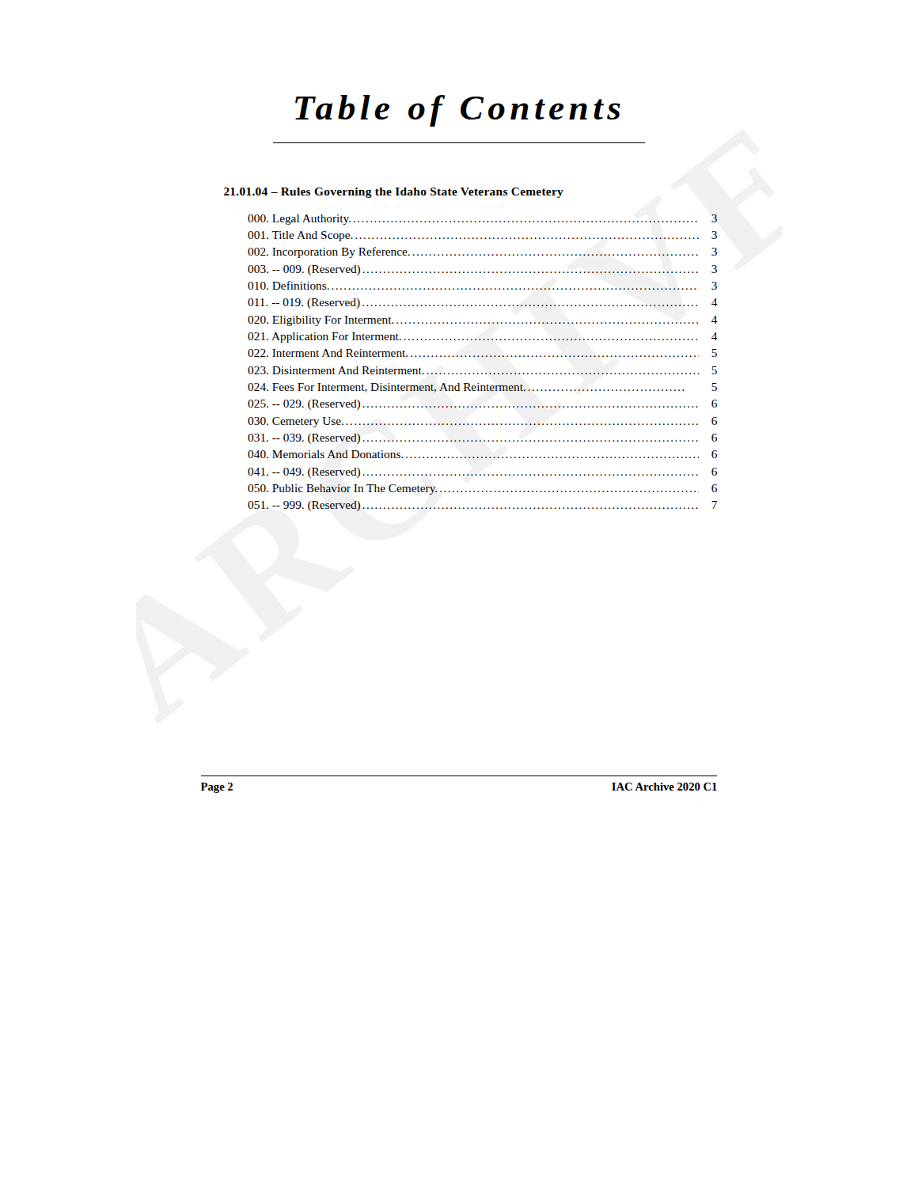ARCHIVE
Table of Contents
21.01.04 – Rules Governing the Idaho State Veterans Cemetery
000. Legal Authority. ................................................................................................... 3
001. Title And Scope. .................................................................................................. 3
002. Incorporation By Reference. ......................................................................... 3
003. -- 009. (Reserved) ............................................................................................... 3
010. Definitions. ......................................................................................................... 3
011. -- 019. (Reserved) ............................................................................................... 4
020. Eligibility For Interment. .................................................................................. 4
021. Application For Interment. .............................................................................. 4
022. Interment And Reinterment. ............................................................................. 5
023. Disinterment And Reinterment. ......................................................................... 5
024. Fees For Interment, Disinterment, And Reinterment. ...................................... 5
025. -- 029. (Reserved) ............................................................................................... 6
030. Cemetery Use. ................................................................................................ 6
031. -- 039. (Reserved) ............................................................................................... 6
040. Memorials And Donations. ............................................................................. 6
041. -- 049. (Reserved) ............................................................................................... 6
050. Public Behavior In The Cemetery. .................................................................... 6
051. -- 999. (Reserved) ............................................................................................... 7
Page 2 IAC Archive 2020 C1